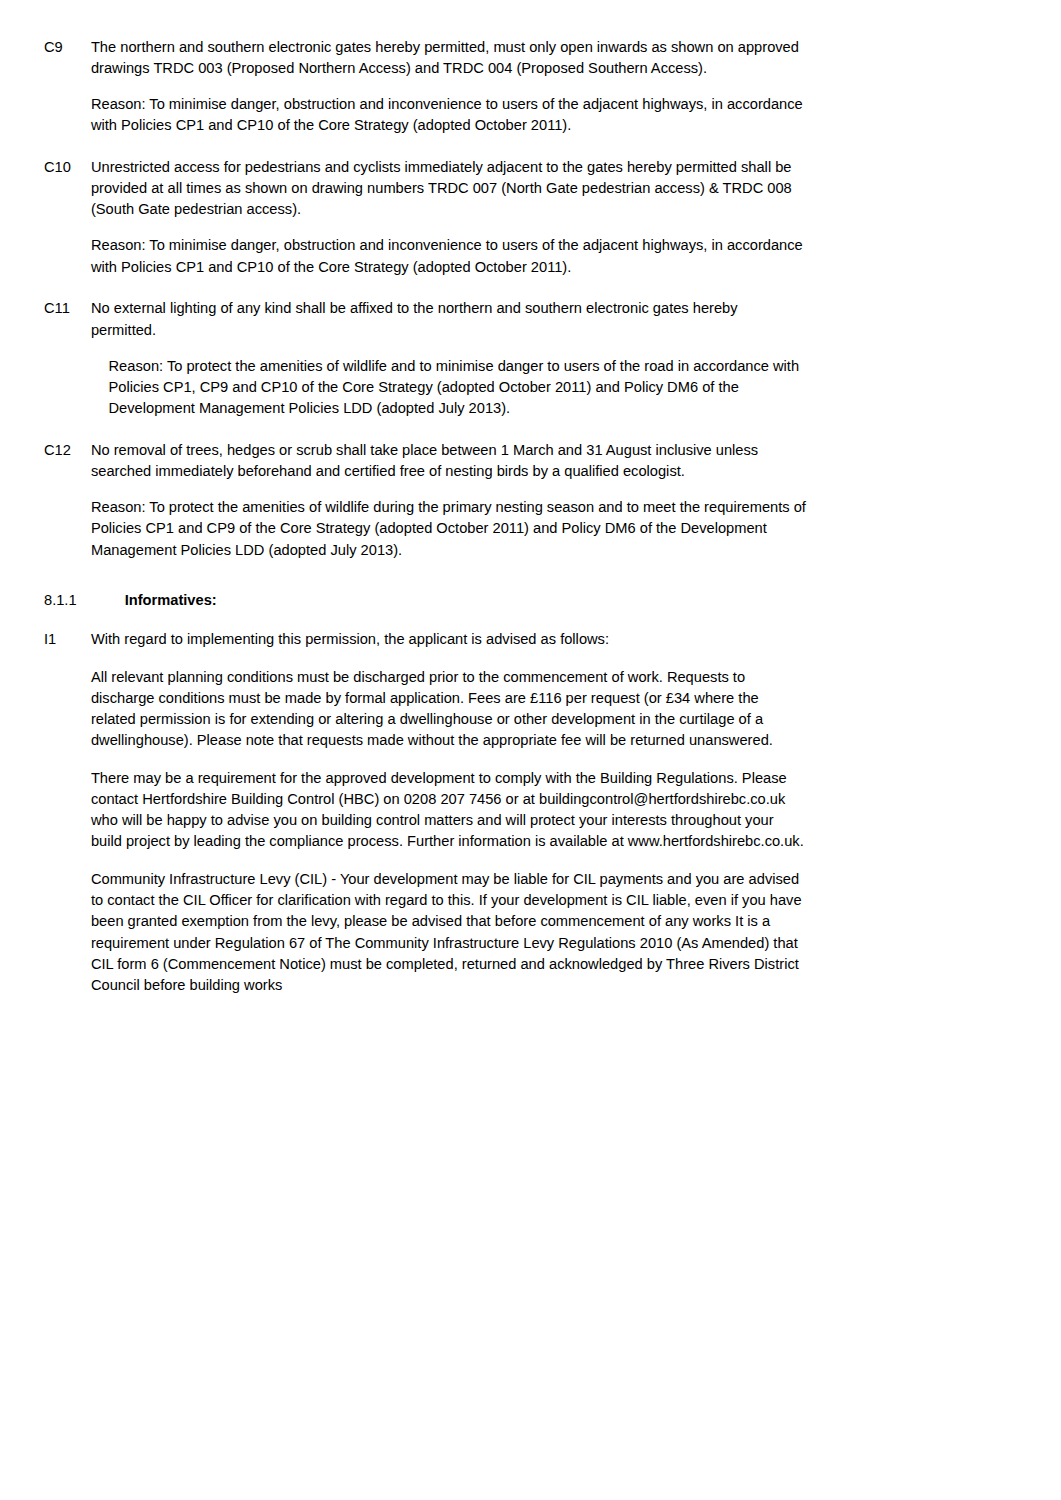C9
The northern and southern electronic gates hereby permitted, must only open inwards as shown on approved drawings TRDC 003 (Proposed Northern Access) and TRDC 004 (Proposed Southern Access).
Reason: To minimise danger, obstruction and inconvenience to users of the adjacent highways, in accordance with Policies CP1 and CP10 of the Core Strategy (adopted October 2011).
C10
Unrestricted access for pedestrians and cyclists immediately adjacent to the gates hereby permitted shall be provided at all times as shown on drawing numbers TRDC 007 (North Gate pedestrian access) & TRDC 008 (South Gate pedestrian access).
Reason: To minimise danger, obstruction and inconvenience to users of the adjacent highways, in accordance with Policies CP1 and CP10 of the Core Strategy (adopted October 2011).
C11
No external lighting of any kind shall be affixed to the northern and southern electronic gates hereby permitted.
Reason: To protect the amenities of wildlife and to minimise danger to users of the road in accordance with Policies CP1, CP9 and CP10 of the Core Strategy (adopted October 2011) and Policy DM6 of the Development Management Policies LDD (adopted July 2013).
C12
No removal of trees, hedges or scrub shall take place between 1 March and 31 August inclusive unless searched immediately beforehand and certified free of nesting birds by a qualified ecologist.
Reason: To protect the amenities of wildlife during the primary nesting season and to meet the requirements of Policies CP1 and CP9 of the Core Strategy (adopted October 2011) and Policy DM6 of the Development Management Policies LDD (adopted July 2013).
8.1.1
Informatives:
I1
With regard to implementing this permission, the applicant is advised as follows:
All relevant planning conditions must be discharged prior to the commencement of work. Requests to discharge conditions must be made by formal application. Fees are £116 per request (or £34 where the related permission is for extending or altering a dwellinghouse or other development in the curtilage of a dwellinghouse). Please note that requests made without the appropriate fee will be returned unanswered.
There may be a requirement for the approved development to comply with the Building Regulations. Please contact Hertfordshire Building Control (HBC) on 0208 207 7456 or at buildingcontrol@hertfordshirebc.co.uk who will be happy to advise you on building control matters and will protect your interests throughout your build project by leading the compliance process. Further information is available at www.hertfordshirebc.co.uk.
Community Infrastructure Levy (CIL) - Your development may be liable for CIL payments and you are advised to contact the CIL Officer for clarification with regard to this. If your development is CIL liable, even if you have been granted exemption from the levy, please be advised that before commencement of any works It is a requirement under Regulation 67 of The Community Infrastructure Levy Regulations 2010 (As Amended) that CIL form 6 (Commencement Notice) must be completed, returned and acknowledged by Three Rivers District Council before building works